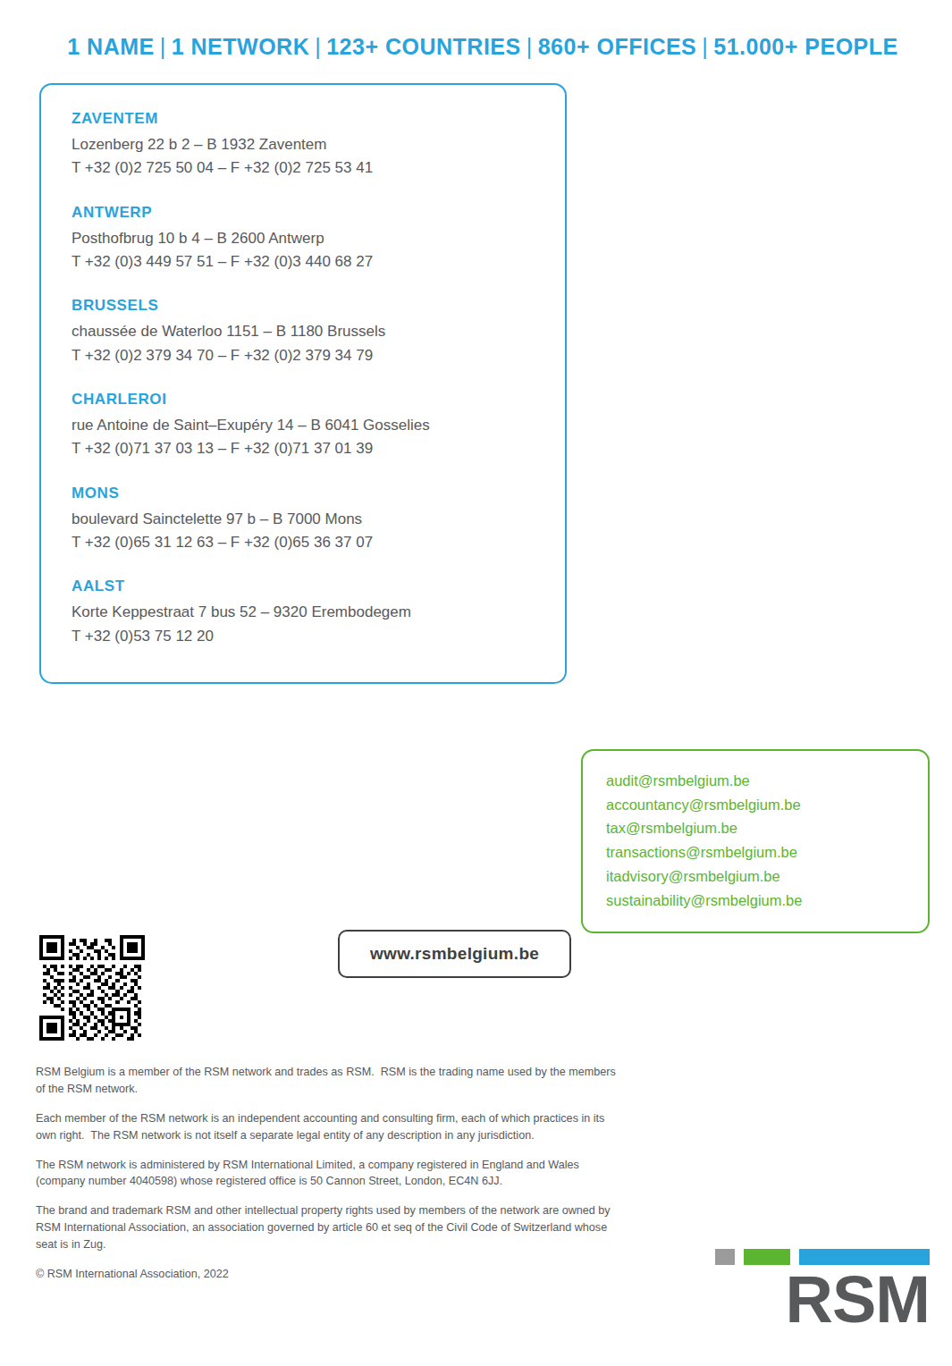1 NAME|1 NETWORK|123+ COUNTRIES|860+ OFFICES|51.000+ PEOPLE
Zaventem
Lozenberg 22 b 2 – B 1932 Zaventem
T +32 (0)2 725 50 04 – F +32 (0)2 725 53 41
Antwerp
Posthofbrug 10 b 4 – B 2600 Antwerp
T +32 (0)3 449 57 51 – F +32 (0)3 440 68 27
Brussels
chaussée de Waterloo 1151 – B 1180 Brussels
T +32 (0)2 379 34 70 – F +32 (0)2 379 34 79
Charleroi
rue Antoine de Saint–Exupéry 14 – B 6041 Gosselies
T +32 (0)71 37 03 13 – F +32 (0)71 37 01 39
Mons
boulevard Sainctelette 97 b – B 7000 Mons
T +32 (0)65 31 12 63 – F +32 (0)65 36 37 07
Aalst
Korte Keppestraat 7 bus 52 – 9320 Erembodegem
T +32 (0)53 75 12 20
audit@rsmbelgium.be accountancy@rsmbelgium.be tax@rsmbelgium.be transactions@rsmbelgium.be itadvisory@rsmbelgium.be sustainability@rsmbelgium.be
www.rsmbelgium.be
RSM Belgium is a member of the RSM network and trades as RSM. RSM is the trading name used by the members of the RSM network.
Each member of the RSM network is an independent accounting and consulting firm, each of which practices in its own right. The RSM network is not itself a separate legal entity of any description in any jurisdiction.
The RSM network is administered by RSM International Limited, a company registered in England and Wales (company number 4040598) whose registered office is 50 Cannon Street, London, EC4N 6JJ.
The brand and trademark RSM and other intellectual property rights used by members of the network are owned by RSM International Association, an association governed by article 60 et seq of the Civil Code of Switzerland whose seat is in Zug.
© RSM International Association, 2022
RSM